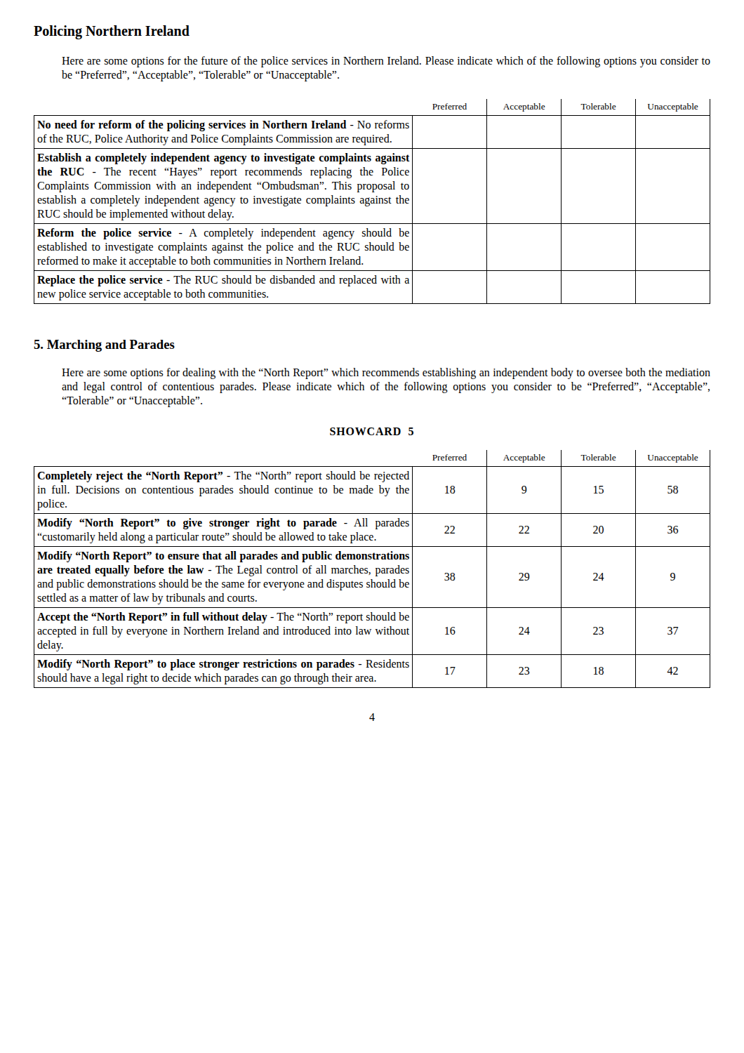Policing Northern Ireland
Here are some options for the future of the police services in Northern Ireland. Please indicate which of the following options you consider to be “Preferred”, “Acceptable”, “Tolerable” or “Unacceptable”.
| | Preferred | Acceptable | Tolerable | Unacceptable |
| --- | --- | --- | --- | --- |
| No need for reform of the policing services in Northern Ireland - No reforms of the RUC, Police Authority and Police Complaints Commission are required. | | | | |
| Establish a completely independent agency to investigate complaints against the RUC - The recent “Hayes” report recommends replacing the Police Complaints Commission with an independent “Ombudsman”. This proposal to establish a completely independent agency to investigate complaints against the RUC should be implemented without delay. | | | | |
| Reform the police service - A completely independent agency should be established to investigate complaints against the police and the RUC should be reformed to make it acceptable to both communities in Northern Ireland. | | | | |
| Replace the police service - The RUC should be disbanded and replaced with a new police service acceptable to both communities. | | | | |
5. Marching and Parades
Here are some options for dealing with the “North Report” which recommends establishing an independent body to oversee both the mediation and legal control of contentious parades. Please indicate which of the following options you consider to be “Preferred”, “Acceptable”, “Tolerable” or “Unacceptable”.
SHOWCARD 5
| | Preferred | Acceptable | Tolerable | Unacceptable |
| --- | --- | --- | --- | --- |
| Completely reject the “North Report” - The “North” report should be rejected in full. Decisions on contentious parades should continue to be made by the police. | 18 | 9 | 15 | 58 |
| Modify “North Report” to give stronger right to parade - All parades “customarily held along a particular route” should be allowed to take place. | 22 | 22 | 20 | 36 |
| Modify “North Report” to ensure that all parades and public demonstrations are treated equally before the law - The Legal control of all marches, parades and public demonstrations should be the same for everyone and disputes should be settled as a matter of law by tribunals and courts. | 38 | 29 | 24 | 9 |
| Accept the “North Report” in full without delay - The “North” report should be accepted in full by everyone in Northern Ireland and introduced into law without delay. | 16 | 24 | 23 | 37 |
| Modify “North Report” to place stronger restrictions on parades - Residents should have a legal right to decide which parades can go through their area. | 17 | 23 | 18 | 42 |
4